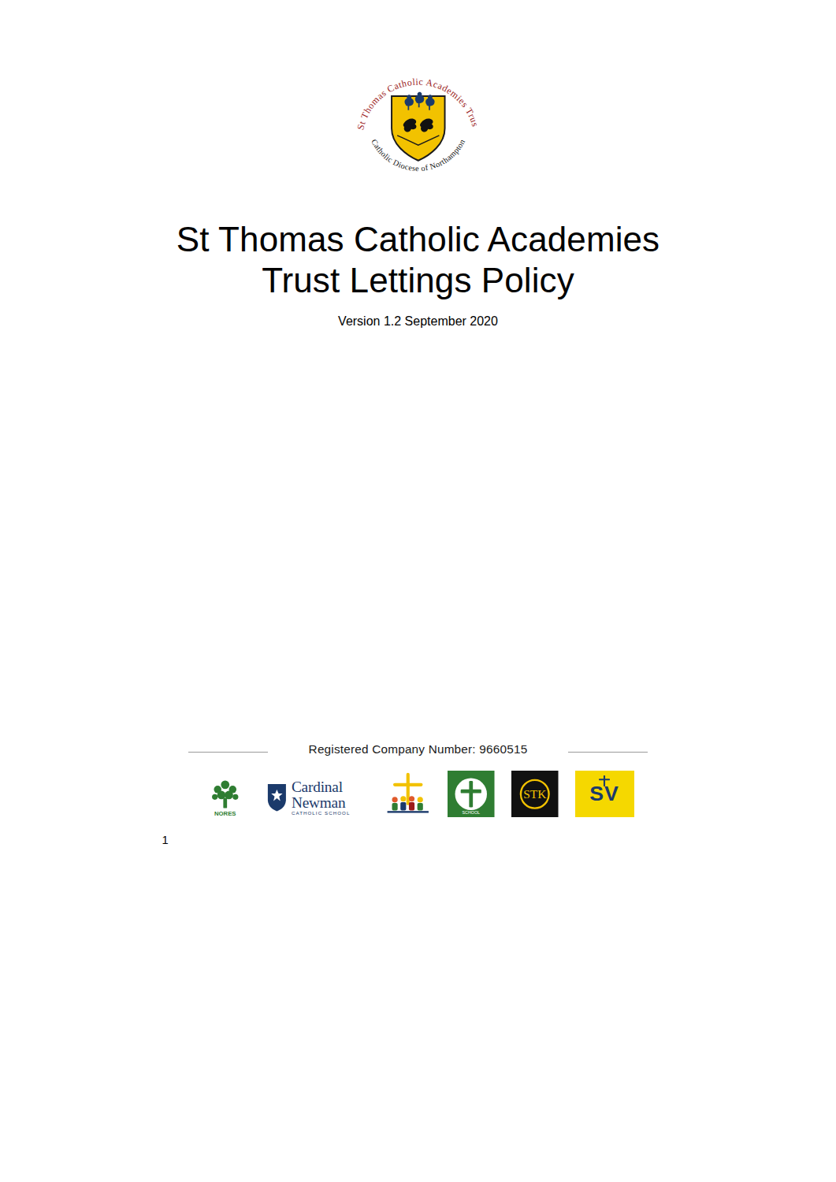St Thomas Catholic Academies Trust Catholic Diocese of Northampton
St Thomas Catholic Academies Trust Lettings Policy
Version 1.2 September 2020
Registered Company Number: 9660515
NORES
Cardinal Newman CATHOLIC SCHOOL
SCHOOL
STK
SV
1